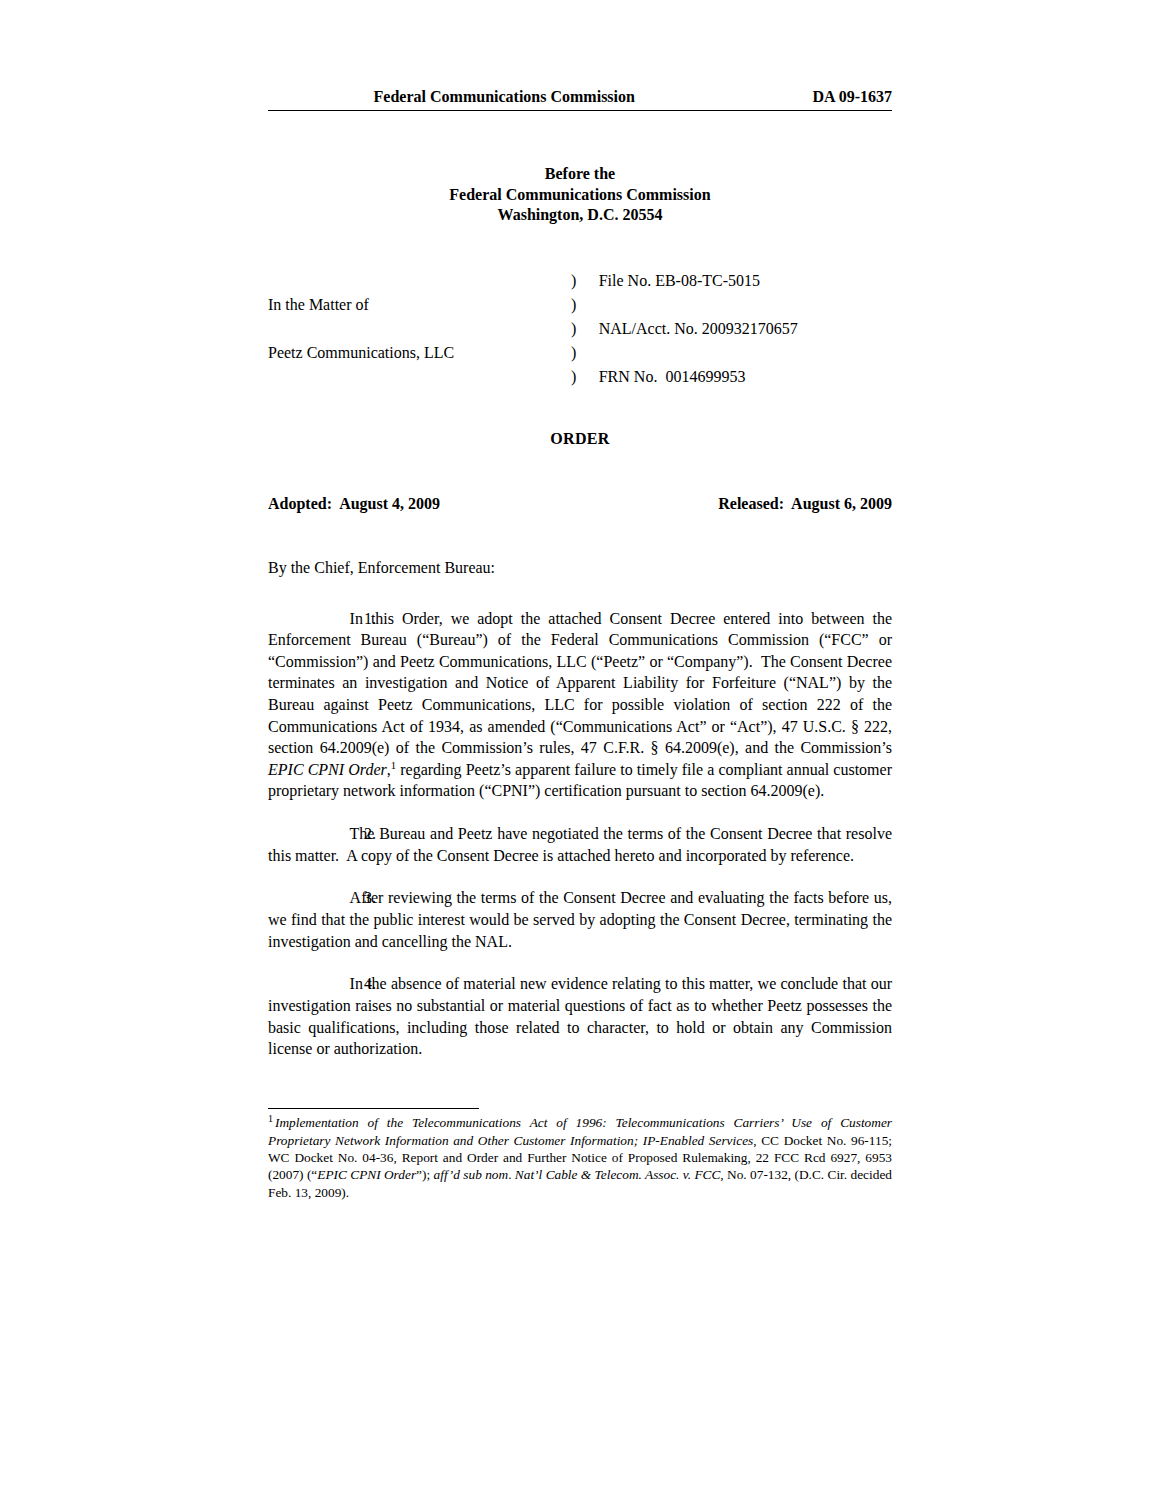Federal Communications Commission DA 09-1637
Before the
Federal Communications Commission
Washington, D.C. 20554
| | ) | File No. EB-08-TC-5015 |
| In the Matter of | ) | |
| | ) | NAL/Acct. No. 200932170657 |
| Peetz Communications, LLC | ) | |
| | ) | FRN No. 0014699953 |
ORDER
Adopted: August 4, 2009 Released: August 6, 2009
By the Chief, Enforcement Bureau:
1. In this Order, we adopt the attached Consent Decree entered into between the Enforcement Bureau (“Bureau”) of the Federal Communications Commission (“FCC” or “Commission”) and Peetz Communications, LLC (“Peetz” or “Company”). The Consent Decree terminates an investigation and Notice of Apparent Liability for Forfeiture (“NAL”) by the Bureau against Peetz Communications, LLC for possible violation of section 222 of the Communications Act of 1934, as amended (“Communications Act” or “Act”), 47 U.S.C. § 222, section 64.2009(e) of the Commission’s rules, 47 C.F.R. § 64.2009(e), and the Commission’s EPIC CPNI Order,1 regarding Peetz’s apparent failure to timely file a compliant annual customer proprietary network information (“CPNI”) certification pursuant to section 64.2009(e).
2. The Bureau and Peetz have negotiated the terms of the Consent Decree that resolve this matter. A copy of the Consent Decree is attached hereto and incorporated by reference.
3. After reviewing the terms of the Consent Decree and evaluating the facts before us, we find that the public interest would be served by adopting the Consent Decree, terminating the investigation and cancelling the NAL.
4. In the absence of material new evidence relating to this matter, we conclude that our investigation raises no substantial or material questions of fact as to whether Peetz possesses the basic qualifications, including those related to character, to hold or obtain any Commission license or authorization.
1 Implementation of the Telecommunications Act of 1996: Telecommunications Carriers’ Use of Customer Proprietary Network Information and Other Customer Information; IP-Enabled Services, CC Docket No. 96-115; WC Docket No. 04-36, Report and Order and Further Notice of Proposed Rulemaking, 22 FCC Rcd 6927, 6953 (2007) (“EPIC CPNI Order”); aff’d sub nom. Nat’l Cable & Telecom. Assoc. v. FCC, No. 07-132, (D.C. Cir. decided Feb. 13, 2009).